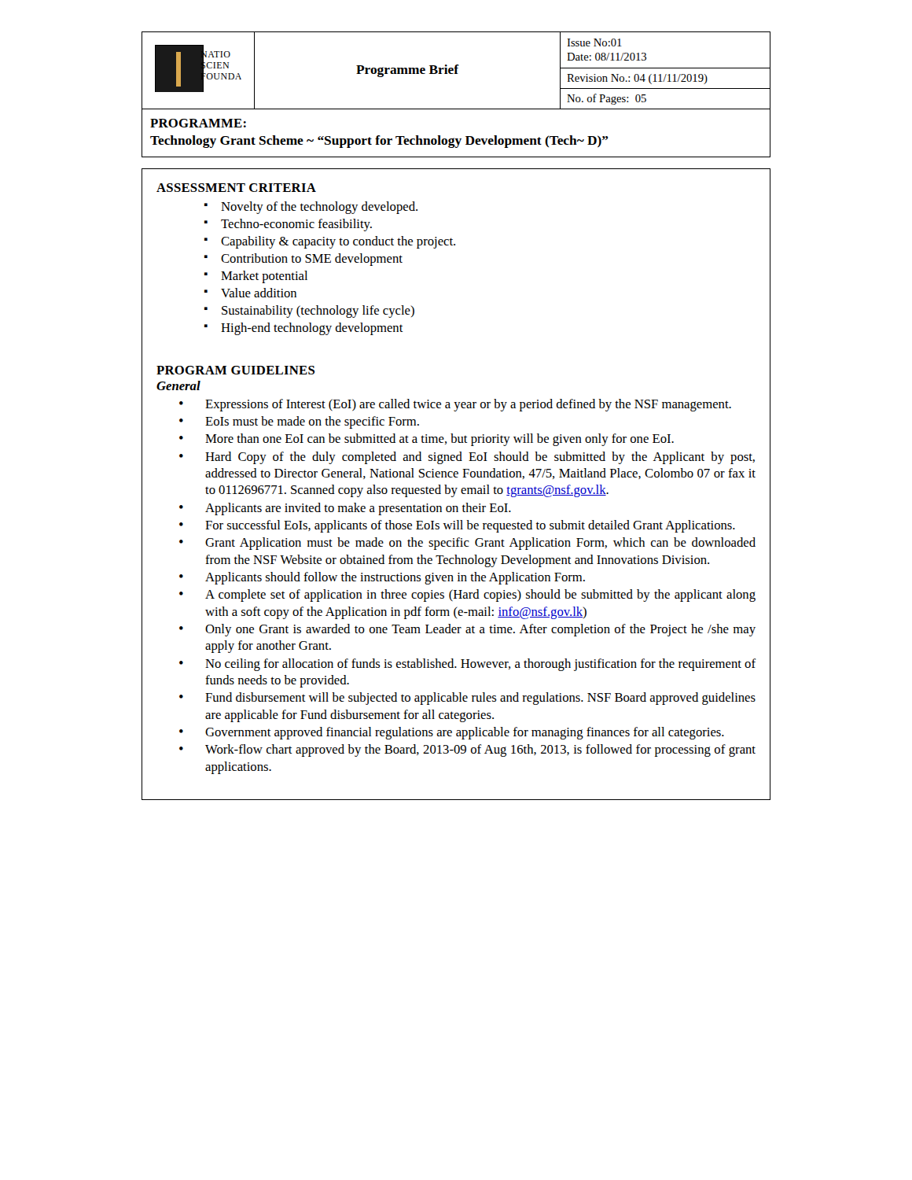| NATIO SCIEN FOUNDA | Programme Brief | Issue No:01 Date: 08/11/2013 |
| Revision No.: 04 (11/11/2019) |
| No. of Pages: 05 |
PROGRAMME:
Technology Grant Scheme ~ “Support for Technology Development (Tech~ D)”
ASSESSMENT CRITERIA
Novelty of the technology developed.
Techno-economic feasibility.
Capability & capacity to conduct the project.
Contribution to SME development
Market potential
Value addition
Sustainability (technology life cycle)
High-end technology development
PROGRAM GUIDELINES
General
Expressions of Interest (EoI) are called twice a year or by a period defined by the NSF management.
EoIs must be made on the specific Form.
More than one EoI can be submitted at a time, but priority will be given only for one EoI.
Hard Copy of the duly completed and signed EoI should be submitted by the Applicant by post, addressed to Director General, National Science Foundation, 47/5, Maitland Place, Colombo 07 or fax it to 0112696771. Scanned copy also requested by email to tgrants@nsf.gov.lk.
Applicants are invited to make a presentation on their EoI.
For successful EoIs, applicants of those EoIs will be requested to submit detailed Grant Applications.
Grant Application must be made on the specific Grant Application Form, which can be downloaded from the NSF Website or obtained from the Technology Development and Innovations Division.
Applicants should follow the instructions given in the Application Form.
A complete set of application in three copies (Hard copies) should be submitted by the applicant along with a soft copy of the Application in pdf form (e-mail: info@nsf.gov.lk)
Only one Grant is awarded to one Team Leader at a time. After completion of the Project he /she may apply for another Grant.
No ceiling for allocation of funds is established. However, a thorough justification for the requirement of funds needs to be provided.
Fund disbursement will be subjected to applicable rules and regulations. NSF Board approved guidelines are applicable for Fund disbursement for all categories.
Government approved financial regulations are applicable for managing finances for all categories.
Work-flow chart approved by the Board, 2013-09 of Aug 16th, 2013, is followed for processing of grant applications.